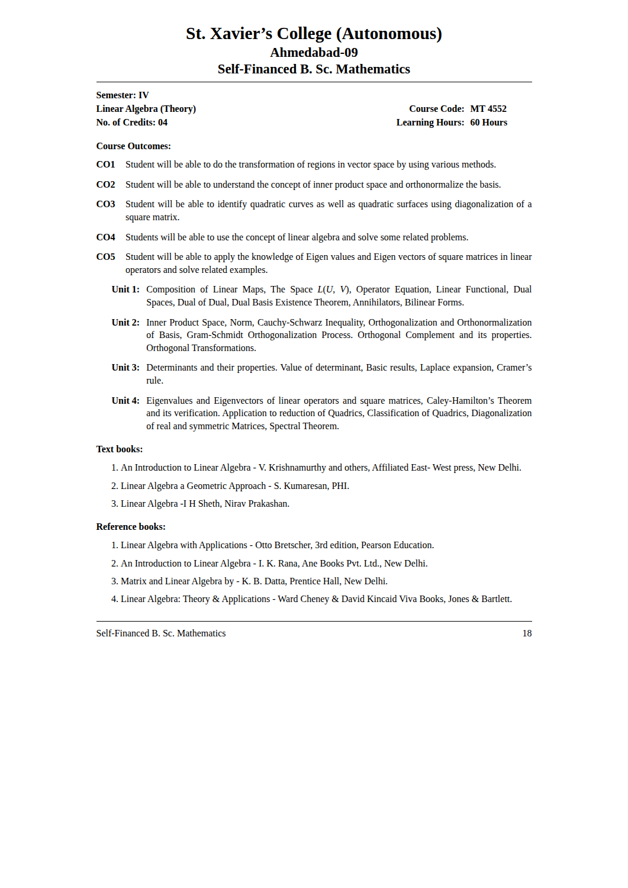St. Xavier’s College (Autonomous)
Ahmedabad-09
Self-Financed B. Sc. Mathematics
| Semester: IV | | |
| Linear Algebra (Theory) | Course Code: | MT 4552 |
| No. of Credits: 04 | Learning Hours: | 60 Hours |
Course Outcomes:
CO1
Student will be able to do the transformation of regions in vector space by using various methods.
CO2
Student will be able to understand the concept of inner product space and orthonormalize the basis.
CO3
Student will be able to identify quadratic curves as well as quadratic surfaces using diagonalization of a square matrix.
CO4
Students will be able to use the concept of linear algebra and solve some related problems.
CO5
Student will be able to apply the knowledge of Eigen values and Eigen vectors of square matrices in linear operators and solve related examples.
Unit 1:
Composition of Linear Maps, The Space L(U, V), Operator Equation, Linear Functional, Dual Spaces, Dual of Dual, Dual Basis Existence Theorem, Annihilators, Bilinear Forms.
Unit 2:
Inner Product Space, Norm, Cauchy-Schwarz Inequality, Orthogonalization and Orthonormalization of Basis, Gram-Schmidt Orthogonalization Process. Orthogonal Complement and its properties. Orthogonal Transformations.
Unit 3:
Determinants and their properties. Value of determinant, Basic results, Laplace expansion, Cramer’s rule.
Unit 4:
Eigenvalues and Eigenvectors of linear operators and square matrices, Caley-Hamilton’s Theorem and its verification. Application to reduction of Quadrics, Classification of Quadrics, Diagonalization of real and symmetric Matrices, Spectral Theorem.
Text books:
An Introduction to Linear Algebra - V. Krishnamurthy and others, Affiliated East- West press, New Delhi.
Linear Algebra a Geometric Approach - S. Kumaresan, PHI.
Linear Algebra -I H Sheth, Nirav Prakashan.
Reference books:
Linear Algebra with Applications - Otto Bretscher, 3rd edition, Pearson Education.
An Introduction to Linear Algebra - I. K. Rana, Ane Books Pvt. Ltd., New Delhi.
Matrix and Linear Algebra by - K. B. Datta, Prentice Hall, New Delhi.
Linear Algebra: Theory & Applications - Ward Cheney & David Kincaid Viva Books, Jones & Bartlett.
Self-Financed B. Sc. Mathematics 18